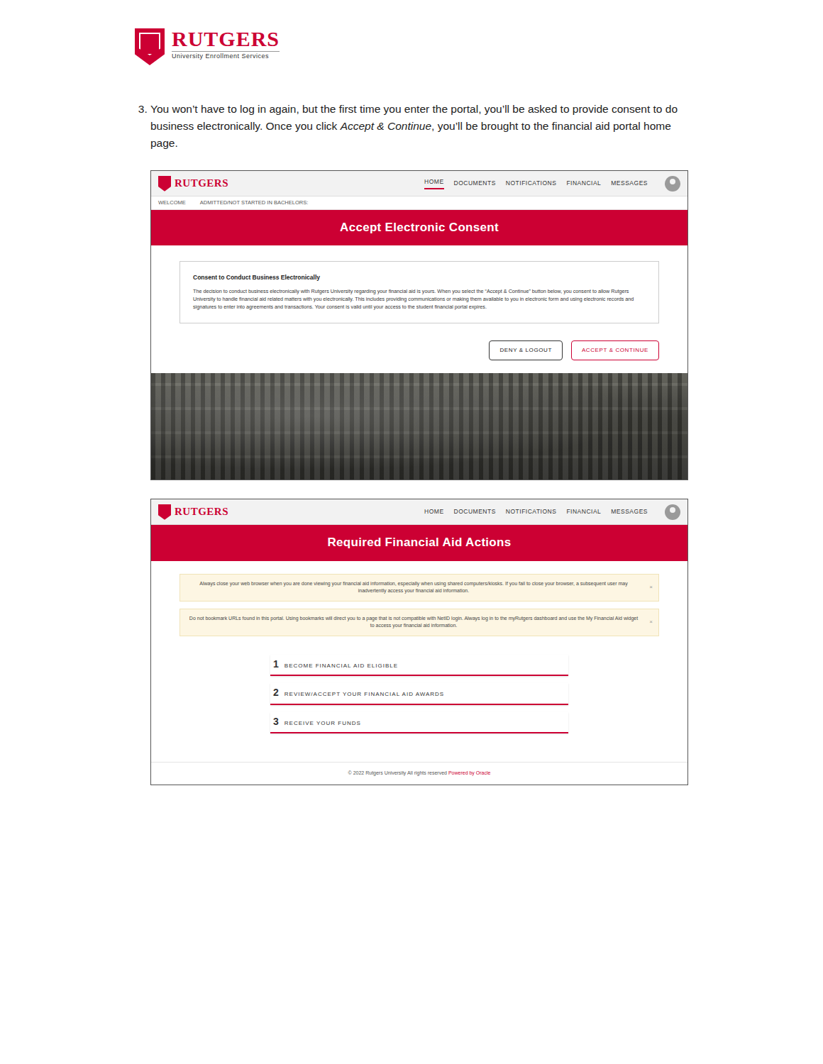RUTGERS
University Enrollment Services
You won’t have to log in again, but the first time you enter the portal, you’ll be asked to provide consent to do business electronically. Once you click Accept & Continue, you’ll be brought to the financial aid portal home page.
RUTGERS
HOME DOCUMENTS NOTIFICATIONS FINANCIAL MESSAGES
WELCOME ADMITTED/NOT STARTED IN BACHELORS:
Accept Electronic Consent
Consent to Conduct Business Electronically
The decision to conduct business electronically with Rutgers University regarding your financial aid is yours. When you select the “Accept & Continue” button below, you consent to allow Rutgers University to handle financial aid related matters with you electronically. This includes providing communications or making them available to you in electronic form and using electronic records and signatures to enter into agreements and transactions. Your consent is valid until your access to the student financial portal expires.
DENY & LOGOUT
ACCEPT & CONTINUE
RUTGERS
HOME DOCUMENTS NOTIFICATIONS FINANCIAL MESSAGES
Required Financial Aid Actions
Always close your web browser when you are done viewing your financial aid information, especially when using shared computers/kiosks. If you fail to close your browser, a subsequent user may inadvertently access your financial aid information. ×
Do not bookmark URLs found in this portal. Using bookmarks will direct you to a page that is not compatible with NetID login. Always log in to the myRutgers dashboard and use the My Financial Aid widget to access your financial aid information. ×
1 BECOME FINANCIAL AID ELIGIBLE
2 REVIEW/ACCEPT YOUR FINANCIAL AID AWARDS
3 RECEIVE YOUR FUNDS
© 2022 Rutgers University All rights reserved Powered by Oracle